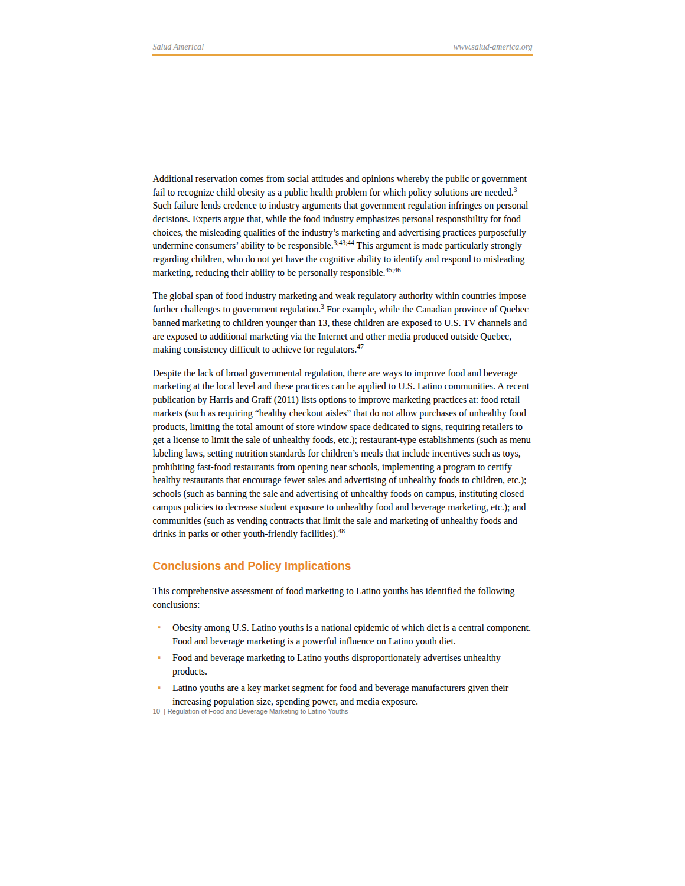Salud America!
www.salud-america.org
Additional reservation comes from social attitudes and opinions whereby the public or government fail to recognize child obesity as a public health problem for which policy solutions are needed.3 Such failure lends credence to industry arguments that government regulation infringes on personal decisions. Experts argue that, while the food industry emphasizes personal responsibility for food choices, the misleading qualities of the industry’s marketing and advertising practices purposefully undermine consumers’ ability to be responsible.3;43;44 This argument is made particularly strongly regarding children, who do not yet have the cognitive ability to identify and respond to misleading marketing, reducing their ability to be personally responsible.45;46
The global span of food industry marketing and weak regulatory authority within countries impose further challenges to government regulation.3 For example, while the Canadian province of Quebec banned marketing to children younger than 13, these children are exposed to U.S. TV channels and are exposed to additional marketing via the Internet and other media produced outside Quebec, making consistency difficult to achieve for regulators.47
Despite the lack of broad governmental regulation, there are ways to improve food and beverage marketing at the local level and these practices can be applied to U.S. Latino communities. A recent publication by Harris and Graff (2011) lists options to improve marketing practices at: food retail markets (such as requiring “healthy checkout aisles” that do not allow purchases of unhealthy food products, limiting the total amount of store window space dedicated to signs, requiring retailers to get a license to limit the sale of unhealthy foods, etc.); restaurant-type establishments (such as menu labeling laws, setting nutrition standards for children’s meals that include incentives such as toys, prohibiting fast-food restaurants from opening near schools, implementing a program to certify healthy restaurants that encourage fewer sales and advertising of unhealthy foods to children, etc.); schools (such as banning the sale and advertising of unhealthy foods on campus, instituting closed campus policies to decrease student exposure to unhealthy food and beverage marketing, etc.); and communities (such as vending contracts that limit the sale and marketing of unhealthy foods and drinks in parks or other youth-friendly facilities).48
Conclusions and Policy Implications
This comprehensive assessment of food marketing to Latino youths has identified the following conclusions:
Obesity among U.S. Latino youths is a national epidemic of which diet is a central component. Food and beverage marketing is a powerful influence on Latino youth diet.
Food and beverage marketing to Latino youths disproportionately advertises unhealthy products.
Latino youths are a key market segment for food and beverage manufacturers given their increasing population size, spending power, and media exposure.
10 | Regulation of Food and Beverage Marketing to Latino Youths